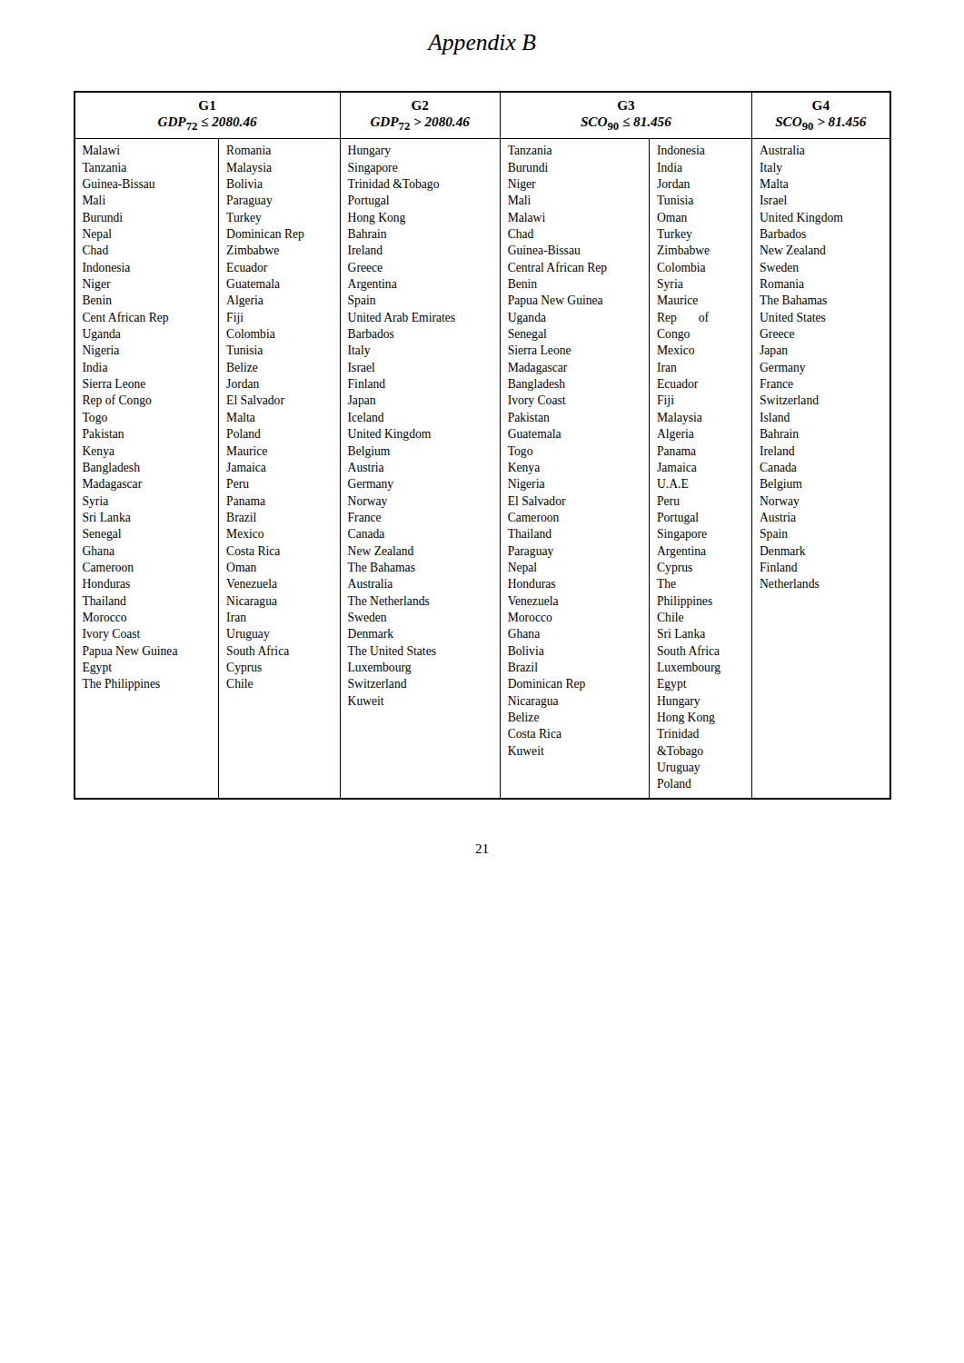Appendix B
| G1 GDP 72 ≤ 2080.46 | G2 GDP 72 > 2080.46 | G3 SCO 90 ≤ 81.456 | G4 SCO 90 > 81.456 |
| --- | --- | --- | --- |
| Malawi Tanzania Guinea-Bissau Mali Burundi Nepal Chad Indonesia Niger Benin Cent African Rep Uganda Nigeria India Sierra Leone Rep of Congo Togo Pakistan Kenya Bangladesh Madagascar Syria Sri Lanka Senegal Ghana Cameroon Honduras Thailand Morocco Ivory Coast Papua New Guinea Egypt The Philippines | Romania Malaysia Bolivia Paraguay Turkey Dominican Rep Zimbabwe Ecuador Guatemala Algeria Fiji Colombia Tunisia Belize Jordan El Salvador Malta Poland Maurice Jamaica Peru Panama Brazil Mexico Costa Rica Oman Venezuela Nicaragua Iran Uruguay South Africa Cyprus Chile | Hungary Singapore Trinidad &Tobago Portugal Hong Kong Bahrain Ireland Greece Argentina Spain United Arab Emirates Barbados Italy Israel Finland Japan Iceland United Kingdom Belgium Austria Germany Norway France Canada New Zealand The Bahamas Australia The Netherlands Sweden Denmark The United States Luxembourg Switzerland Kuweit | Tanzania Burundi Niger Mali Malawi Chad Guinea-Bissau Central African Rep Benin Papua New Guinea Uganda Senegal Sierra Leone Madagascar Bangladesh Ivory Coast Pakistan Guatemala Togo Kenya Nigeria El Salvador Cameroon Thailand Paraguay Nepal Honduras Venezuela Morocco Ghana Bolivia Brazil Dominican Rep Nicaragua Belize Costa Rica Kuweit | Indonesia India Jordan Tunisia Oman Turkey Zimbabwe Colombia Syria Maurice Rep of Congo Mexico Iran Ecuador Fiji Malaysia Algeria Panama Jamaica U.A.E Peru Portugal Singapore Argentina Cyprus The Philippines Chile Sri Lanka South Africa Luxembourg Egypt Hungary Hong Kong Trinidad &Tobago Uruguay Poland | Australia Italy Malta Israel United Kingdom Barbados New Zealand Sweden Romania The Bahamas United States Greece Japan Germany France Switzerland Island Bahrain Ireland Canada Belgium Norway Austria Spain Denmark Finland Netherlands |
21